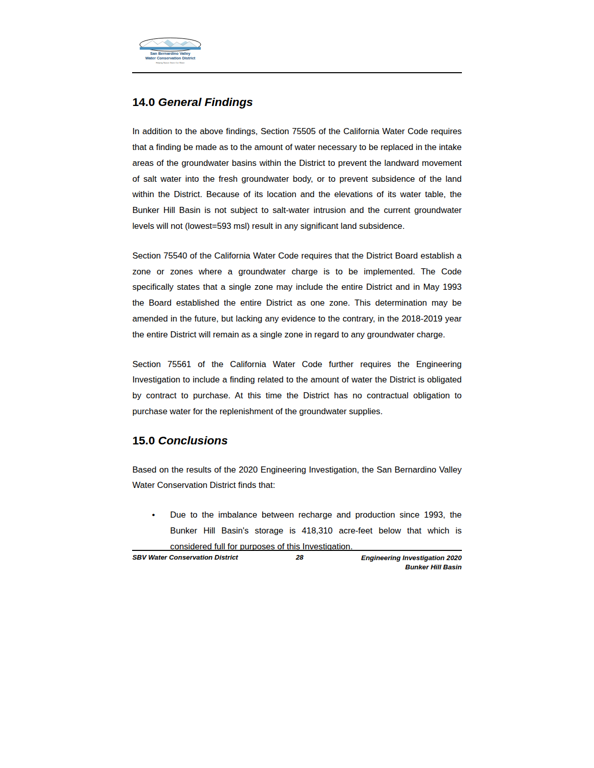14.0 General Findings
In addition to the above findings, Section 75505 of the California Water Code requires that a finding be made as to the amount of water necessary to be replaced in the intake areas of the groundwater basins within the District to prevent the landward movement of salt water into the fresh groundwater body, or to prevent subsidence of the land within the District. Because of its location and the elevations of its water table, the Bunker Hill Basin is not subject to salt-water intrusion and the current groundwater levels will not (lowest=593 msl) result in any significant land subsidence.
Section 75540 of the California Water Code requires that the District Board establish a zone or zones where a groundwater charge is to be implemented. The Code specifically states that a single zone may include the entire District and in May 1993 the Board established the entire District as one zone. This determination may be amended in the future, but lacking any evidence to the contrary, in the 2018-2019 year the entire District will remain as a single zone in regard to any groundwater charge.
Section 75561 of the California Water Code further requires the Engineering Investigation to include a finding related to the amount of water the District is obligated by contract to purchase. At this time the District has no contractual obligation to purchase water for the replenishment of the groundwater supplies.
15.0 Conclusions
Based on the results of the 2020 Engineering Investigation, the San Bernardino Valley Water Conservation District finds that:
Due to the imbalance between recharge and production since 1993, the Bunker Hill Basin's storage is 418,310 acre-feet below that which is considered full for purposes of this Investigation.
SBV Water Conservation District
28
Engineering Investigation 2020
Bunker Hill Basin